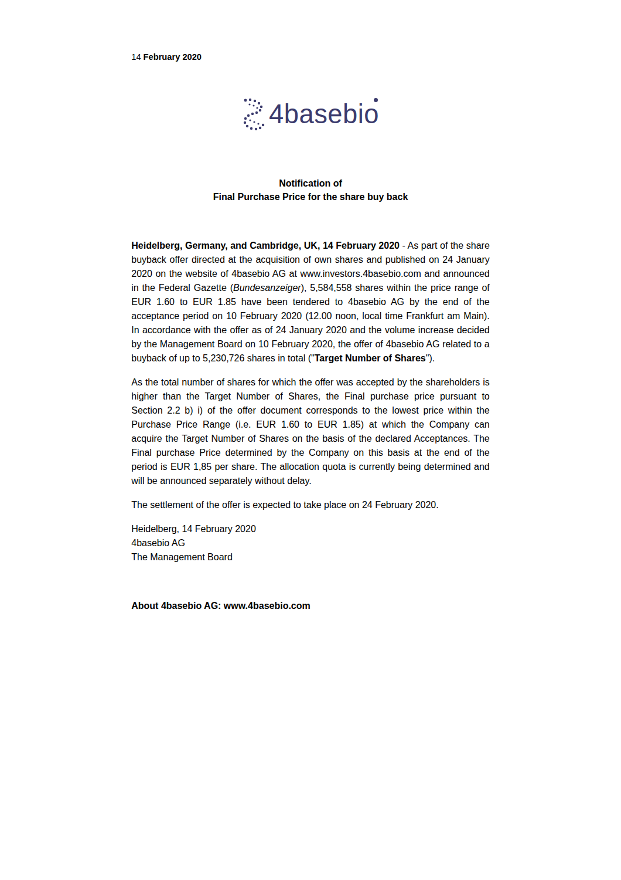14 February 2020
4basebio
Notification of Final Purchase Price for the share buy back
Heidelberg, Germany, and Cambridge, UK, 14 February 2020 - As part of the share buyback offer directed at the acquisition of own shares and published on 24 January 2020 on the website of 4basebio AG at www.investors.4basebio.com and announced in the Federal Gazette (Bundesanzeiger), 5,584,558 shares within the price range of EUR 1.60 to EUR 1.85 have been tendered to 4basebio AG by the end of the acceptance period on 10 February 2020 (12.00 noon, local time Frankfurt am Main). In accordance with the offer as of 24 January 2020 and the volume increase decided by the Management Board on 10 February 2020, the offer of 4basebio AG related to a buyback of up to 5,230,726 shares in total ("Target Number of Shares").
As the total number of shares for which the offer was accepted by the shareholders is higher than the Target Number of Shares, the Final purchase price pursuant to Section 2.2 b) i) of the offer document corresponds to the lowest price within the Purchase Price Range (i.e. EUR 1.60 to EUR 1.85) at which the Company can acquire the Target Number of Shares on the basis of the declared Acceptances. The Final purchase Price determined by the Company on this basis at the end of the period is EUR 1,85 per share. The allocation quota is currently being determined and will be announced separately without delay.
The settlement of the offer is expected to take place on 24 February 2020.
Heidelberg, 14 February 2020 4basebio AG The Management Board
About 4basebio AG: www.4basebio.com